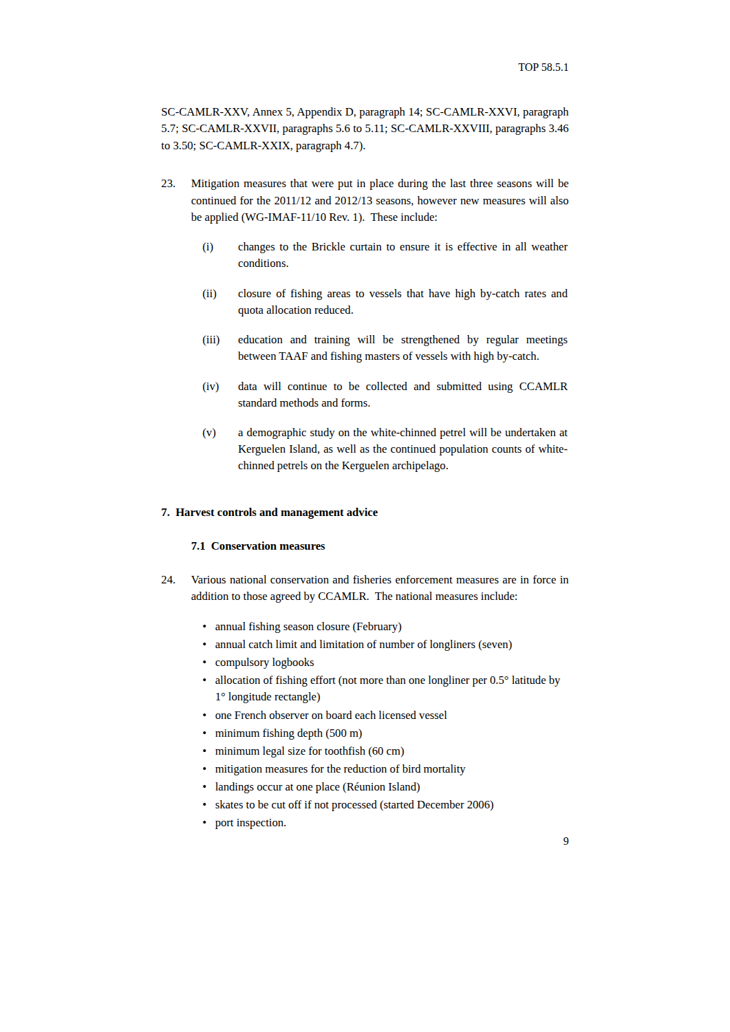TOP 58.5.1
SC-CAMLR-XXV, Annex 5, Appendix D, paragraph 14; SC-CAMLR-XXVI, paragraph 5.7; SC-CAMLR-XXVII, paragraphs 5.6 to 5.11; SC-CAMLR-XXVIII, paragraphs 3.46 to 3.50; SC-CAMLR-XXIX, paragraph 4.7).
23.
Mitigation measures that were put in place during the last three seasons will be continued for the 2011/12 and 2012/13 seasons, however new measures will also be applied (WG-IMAF-11/10 Rev. 1). These include:
(i) changes to the Brickle curtain to ensure it is effective in all weather conditions.
(ii) closure of fishing areas to vessels that have high by-catch rates and quota allocation reduced.
(iii) education and training will be strengthened by regular meetings between TAAF and fishing masters of vessels with high by-catch.
(iv) data will continue to be collected and submitted using CCAMLR standard methods and forms.
(v) a demographic study on the white-chinned petrel will be undertaken at Kerguelen Island, as well as the continued population counts of white-chinned petrels on the Kerguelen archipelago.
7. Harvest controls and management advice
7.1 Conservation measures
24.
Various national conservation and fisheries enforcement measures are in force in addition to those agreed by CCAMLR. The national measures include:
•annual fishing season closure (February)
•annual catch limit and limitation of number of longliners (seven)
•compulsory logbooks
•allocation of fishing effort (not more than one longliner per 0.5° latitude by 1° longitude rectangle)
•one French observer on board each licensed vessel
•minimum fishing depth (500 m)
•minimum legal size for toothfish (60 cm)
•mitigation measures for the reduction of bird mortality
•landings occur at one place (Réunion Island)
•skates to be cut off if not processed (started December 2006)
•port inspection.
9